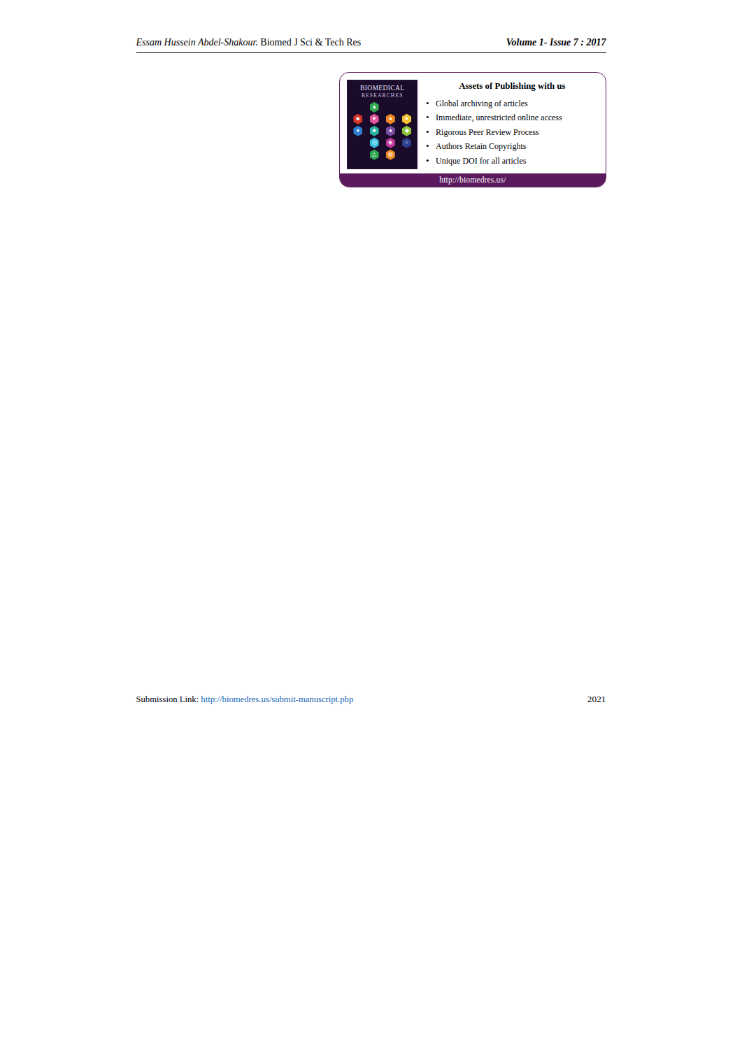Essam Hussein Abdel-Shakour. Biomed J Sci & Tech Res
Volume 1- Issue 7 : 2017
BIOMEDICAL
RESEARCHES
▲ ■ ♥ ● ★ ♦ ♣ ♠ ◆ ◎ ◈ ○ △ ◍
Assets of Publishing with us
Global archiving of articles
Immediate, unrestricted online access
Rigorous Peer Review Process
Authors Retain Copyrights
Unique DOI for all articles
http://biomedres.us/
Submission Link: http://biomedres.us/submit-manuscript.php
2021